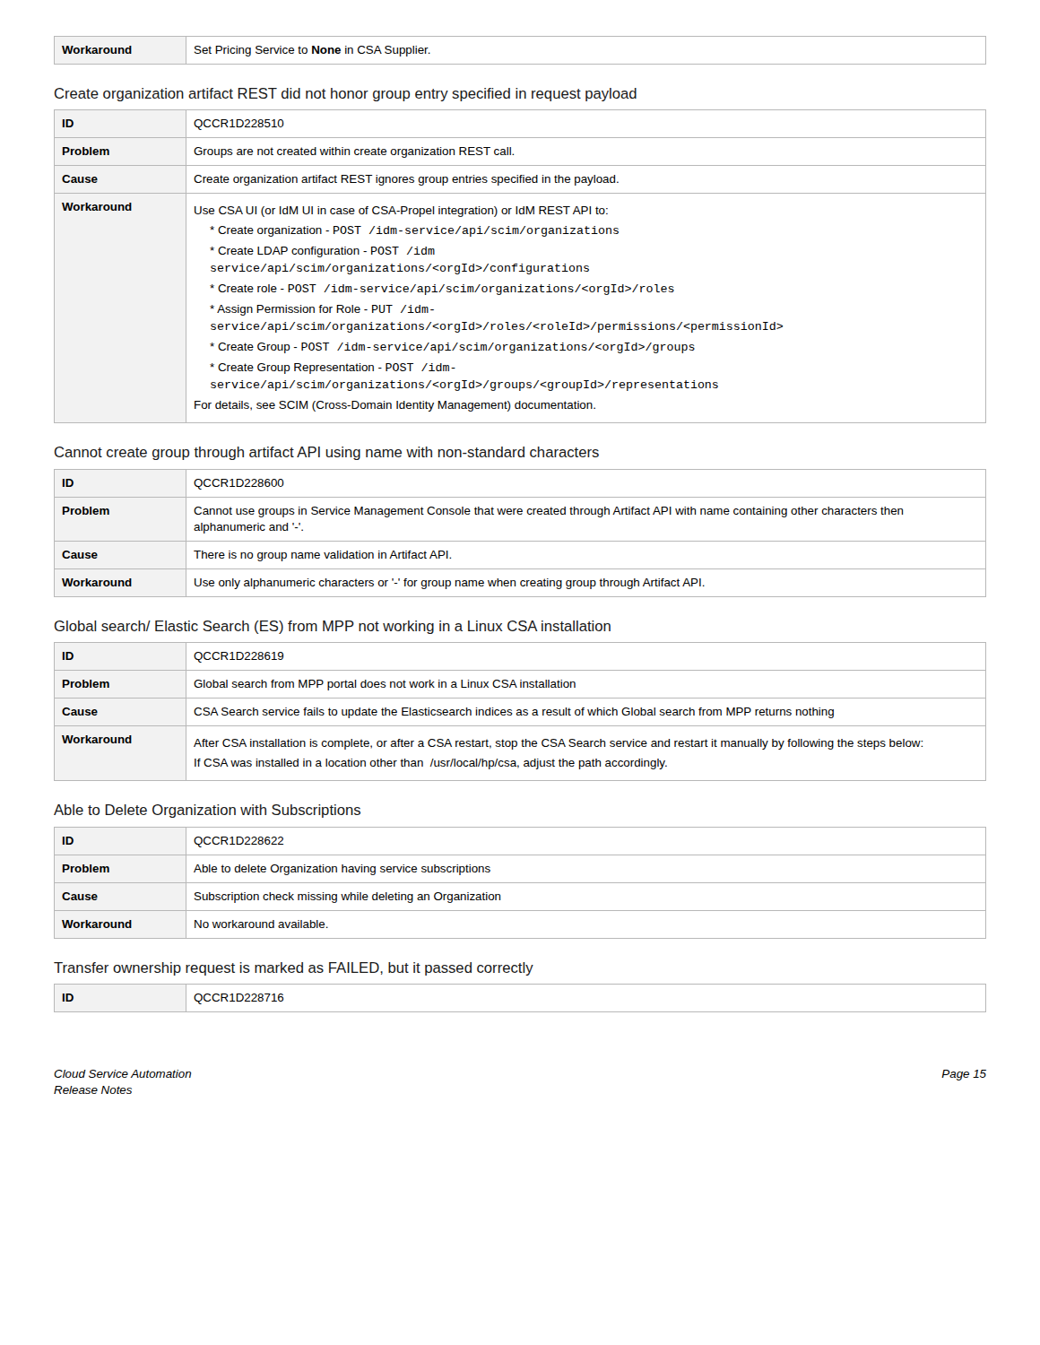| Workaround | Set Pricing Service to None in CSA Supplier. |
Create organization artifact REST did not honor group entry specified in request payload
| ID | QCCR1D228510 |
| Problem | Groups are not created within create organization REST call. |
| Cause | Create organization artifact REST ignores group entries specified in the payload. |
| Workaround | Use CSA UI (or IdM UI in case of CSA-Propel integration) or IdM REST API to: * Create organization - POST /idm-service/api/scim/organizations * Create LDAP configuration - POST /idm service/api/scim/organizations/<orgId>/configurations * Create role - POST /idm-service/api/scim/organizations/<orgId>/roles * Assign Permission for Role - PUT /idm- service/api/scim/organizations/<orgId>/roles/<roleId>/permissions/<permissionId> * Create Group - POST /idm-service/api/scim/organizations/<orgId>/groups * Create Group Representation - POST /idm- service/api/scim/organizations/<orgId>/groups/<groupId>/representations For details, see SCIM (Cross-Domain Identity Management) documentation. |
Cannot create group through artifact API using name with non-standard characters
| ID | QCCR1D228600 |
| Problem | Cannot use groups in Service Management Console that were created through Artifact API with name containing other characters then alphanumeric and '-'. |
| Cause | There is no group name validation in Artifact API. |
| Workaround | Use only alphanumeric characters or '-' for group name when creating group through Artifact API. |
Global search/ Elastic Search (ES) from MPP not working in a Linux CSA installation
| ID | QCCR1D228619 |
| Problem | Global search from MPP portal does not work in a Linux CSA installation |
| Cause | CSA Search service fails to update the Elasticsearch indices as a result of which Global search from MPP returns nothing |
| Workaround | After CSA installation is complete, or after a CSA restart, stop the CSA Search service and restart it manually by following the steps below: If CSA was installed in a location other than /usr/local/hp/csa, adjust the path accordingly. |
Able to Delete Organization with Subscriptions
| ID | QCCR1D228622 |
| Problem | Able to delete Organization having service subscriptions |
| Cause | Subscription check missing while deleting an Organization |
| Workaround | No workaround available. |
Transfer ownership request is marked as FAILED, but it passed correctly
| ID | QCCR1D228716 |
Cloud Service Automation
Release Notes
Page 15